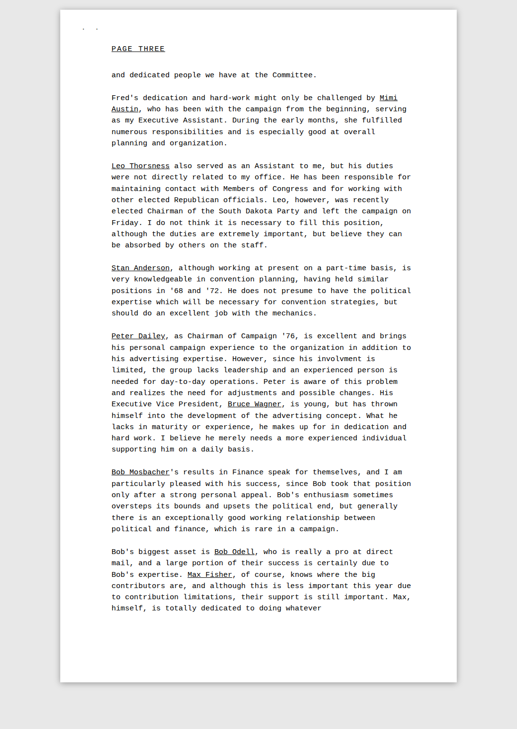. .
PAGE THREE
and dedicated people we have at the Committee.
Fred's dedication and hard-work might only be challenged by Mimi Austin, who has been with the campaign from the beginning, serving as my Executive Assistant. During the early months, she fulfilled numerous responsibilities and is especially good at overall planning and organization.
Leo Thorsness also served as an Assistant to me, but his duties were not directly related to my office. He has been responsible for maintaining contact with Members of Congress and for working with other elected Republican officials. Leo, however, was recently elected Chairman of the South Dakota Party and left the campaign on Friday. I do not think it is necessary to fill this position, although the duties are extremely important, but believe they can be absorbed by others on the staff.
Stan Anderson, although working at present on a part-time basis, is very knowledgeable in convention planning, having held similar positions in '68 and '72. He does not presume to have the political expertise which will be necessary for convention strategies, but should do an excellent job with the mechanics.
Peter Dailey, as Chairman of Campaign '76, is excellent and brings his personal campaign experience to the organization in addition to his advertising expertise. However, since his involvment is limited, the group lacks leadership and an experienced person is needed for day-to-day operations. Peter is aware of this problem and realizes the need for adjustments and possible changes. His Executive Vice President, Bruce Wagner, is young, but has thrown himself into the development of the advertising concept. What he lacks in maturity or experience, he makes up for in dedication and hard work. I believe he merely needs a more experienced individual supporting him on a daily basis.
Bob Mosbacher's results in Finance speak for themselves, and I am particularly pleased with his success, since Bob took that position only after a strong personal appeal. Bob's enthusiasm sometimes oversteps its bounds and upsets the political end, but generally there is an exceptionally good working relationship between political and finance, which is rare in a campaign.
Bob's biggest asset is Bob Odell, who is really a pro at direct mail, and a large portion of their success is certainly due to Bob's expertise. Max Fisher, of course, knows where the big contributors are, and although this is less important this year due to contribution limitations, their support is still important. Max, himself, is totally dedicated to doing whatever